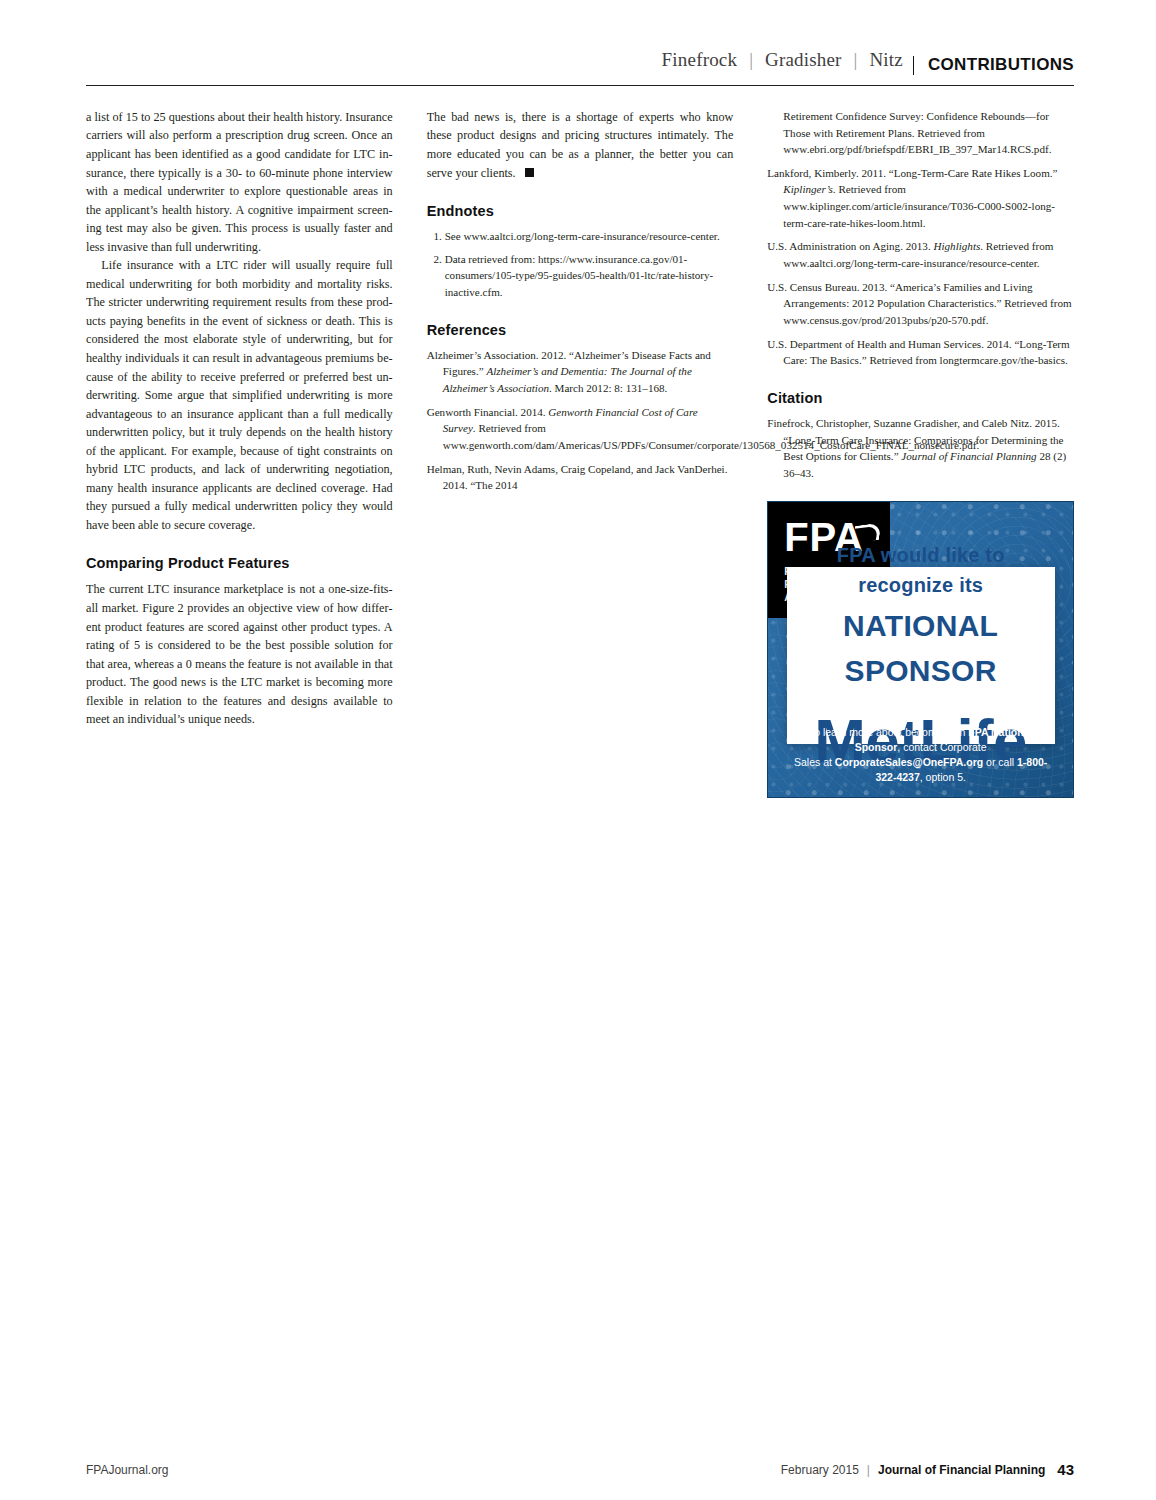Finefrock|Gradisher|Nitz CONTRIBUTIONS
a list of 15 to 25 questions about their health history. Insurance carriers will also perform a prescription drug screen. Once an applicant has been identified as a good candidate for LTC insurance, there typically is a 30- to 60-minute phone interview with a medical underwriter to explore questionable areas in the applicant’s health history. A cognitive impairment screening test may also be given. This process is usually faster and less invasive than full underwriting.
Life insurance with a LTC rider will usually require full medical underwriting for both morbidity and mortality risks. The stricter underwriting requirement results from these products paying benefits in the event of sickness or death. This is considered the most elaborate style of underwriting, but for healthy individuals it can result in advantageous premiums because of the ability to receive preferred or preferred best underwriting. Some argue that simplified underwriting is more advantageous to an insurance applicant than a full medically underwritten policy, but it truly depends on the health history of the applicant. For example, because of tight constraints on hybrid LTC products, and lack of underwriting negotiation, many health insurance applicants are declined coverage. Had they pursued a fully medical underwritten policy they would have been able to secure coverage.
Comparing Product Features
The current LTC insurance marketplace is not a one-size-fits-all market. Figure 2 provides an objective view of how different product features are scored against other product types. A rating of 5 is considered to be the best possible solution for that area, whereas a 0 means the feature is not available in that product. The good news is the LTC market is becoming more flexible in relation to the features and designs available to meet an individual’s unique needs.
The bad news is, there is a shortage of experts who know these product designs and pricing structures intimately. The more educated you can be as a planner, the better you can serve your clients.
Endnotes
See www.aaltci.org/long-term-care-insurance/resource-center.
Data retrieved from: https://www.insurance.ca.gov/01-consumers/105-type/95-guides/05-health/01-ltc/rate-history-inactive.cfm.
References
Alzheimer’s Association. 2012. “Alzheimer’s Disease Facts and Figures.” Alzheimer’s and Dementia: The Journal of the Alzheimer’s Association. March 2012: 8: 131–168.
Genworth Financial. 2014. Genworth Financial Cost of Care Survey. Retrieved from www.genworth.com/dam/Americas/US/PDFs/Consumer/corporate/130568_032514_CostofCare_FINAL_nonsecure.pdf.
Helman, Ruth, Nevin Adams, Craig Copeland, and Jack VanDerhei. 2014. “The 2014
Retirement Confidence Survey: Confidence Rebounds—for Those with Retirement Plans. Retrieved from www.ebri.org/pdf/briefspdf/EBRI_IB_397_Mar14.RCS.pdf.
Lankford, Kimberly. 2011. “Long-Term-Care Rate Hikes Loom.” Kiplinger’s. Retrieved from www.kiplinger.com/article/insurance/T036-C000-S002-long-term-care-rate-hikes-loom.html.
U.S. Administration on Aging. 2013. Highlights. Retrieved from www.aaltci.org/long-term-care-insurance/resource-center.
U.S. Census Bureau. 2013. “America’s Families and Living Arrangements: 2012 Population Characteristics.” Retrieved from www.census.gov/prod/2013pubs/p20-570.pdf.
U.S. Department of Health and Human Services. 2014. “Long-Term Care: The Basics.” Retrieved from longtermcare.gov/the-basics.
Citation
Finefrock, Christopher, Suzanne Gradisher, and Caleb Nitz. 2015. “Long-Term Care Insurance: Comparisons for Determining the Best Options for Clients.” Journal of Financial Planning 28 (2) 36–43.
FPA
Financial
Planning
Association
FPA would like to recognize its
National Sponsor
MetLife
To learn more about becoming an FPA National Sponsor, contact Corporate
Sales at CorporateSales@OneFPA.org or call 1-800-322-4237, option 5.
FPAJournal.org
February 2015 | Journal of Financial Planning 43